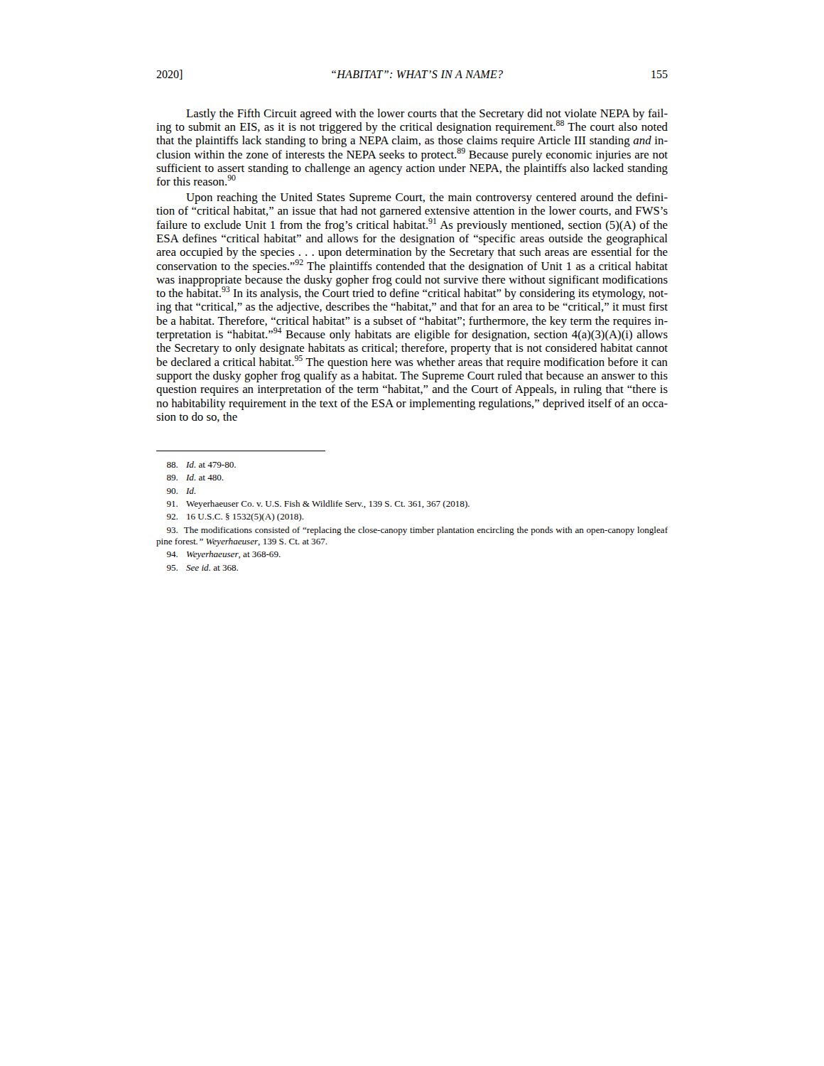2020] “Habitat”: What’s in a Name? 155
Lastly the Fifth Circuit agreed with the lower courts that the Secretary did not violate NEPA by failing to submit an EIS, as it is not triggered by the critical designation requirement.88 The court also noted that the plaintiffs lack standing to bring a NEPA claim, as those claims require Article III standing and inclusion within the zone of interests the NEPA seeks to protect.89 Because purely economic injuries are not sufficient to assert standing to challenge an agency action under NEPA, the plaintiffs also lacked standing for this reason.90
Upon reaching the United States Supreme Court, the main controversy centered around the definition of “critical habitat,” an issue that had not garnered extensive attention in the lower courts, and FWS’s failure to exclude Unit 1 from the frog’s critical habitat.91 As previously mentioned, section (5)(A) of the ESA defines “critical habitat” and allows for the designation of “specific areas outside the geographical area occupied by the species . . . upon determination by the Secretary that such areas are essential for the conservation to the species.”92 The plaintiffs contended that the designation of Unit 1 as a critical habitat was inappropriate because the dusky gopher frog could not survive there without significant modifications to the habitat.93 In its analysis, the Court tried to define “critical habitat” by considering its etymology, noting that “critical,” as the adjective, describes the “habitat,” and that for an area to be “critical,” it must first be a habitat. Therefore, “critical habitat” is a subset of “habitat”; furthermore, the key term the requires interpretation is “habitat.”94 Because only habitats are eligible for designation, section 4(a)(3)(A)(i) allows the Secretary to only designate habitats as critical; therefore, property that is not considered habitat cannot be declared a critical habitat.95 The question here was whether areas that require modification before it can support the dusky gopher frog qualify as a habitat. The Supreme Court ruled that because an answer to this question requires an interpretation of the term “habitat,” and the Court of Appeals, in ruling that “there is no habitability requirement in the text of the ESA or implementing regulations,” deprived itself of an occasion to do so, the
Id. at 479-80.
Id. at 480.
Id.
Weyerhaeuser Co. v. U.S. Fish & Wildlife Serv., 139 S. Ct. 361, 367 (2018).
16 U.S.C. § 1532(5)(A) (2018).
The modifications consisted of “replacing the close-canopy timber plantation encircling the ponds with an open-canopy longleaf pine forest.” Weyerhaeuser, 139 S. Ct. at 367.
Weyerhaeuser, at 368-69.
See id. at 368.